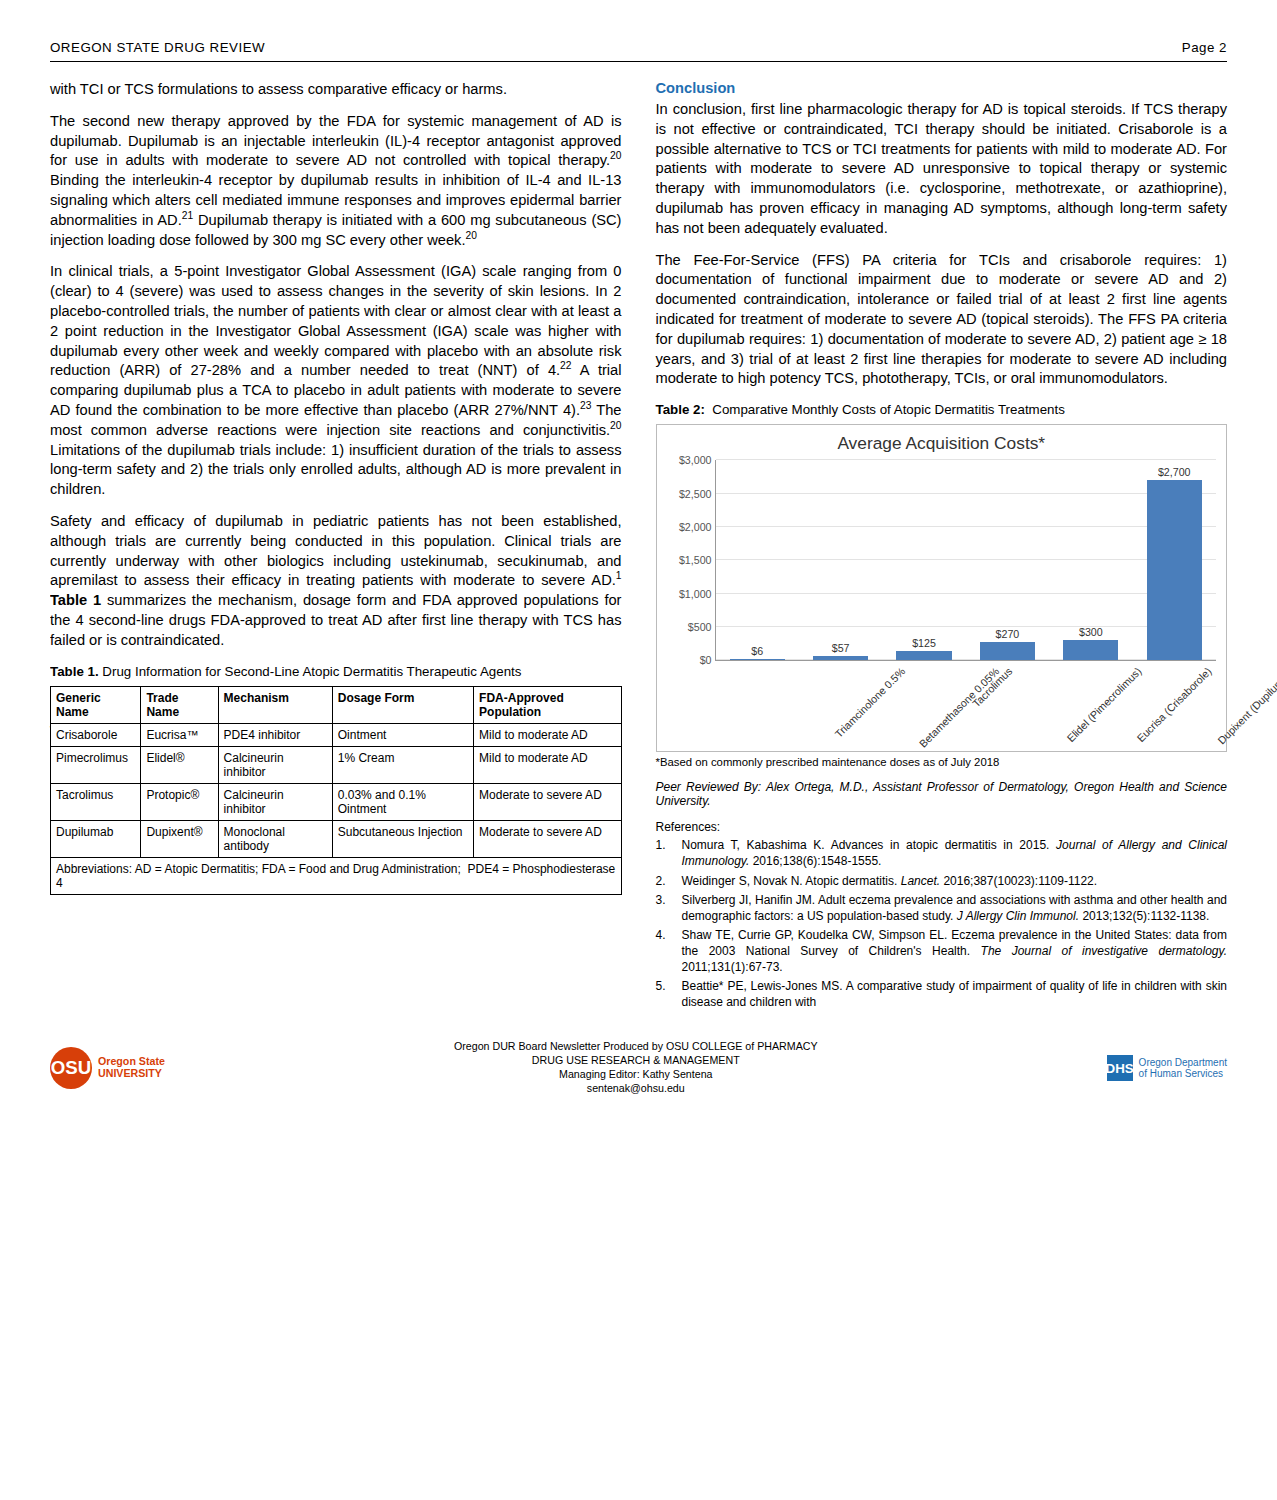Oregon State Drug Review
Page 2
with TCI or TCS formulations to assess comparative efficacy or harms.
The second new therapy approved by the FDA for systemic management of AD is dupilumab. Dupilumab is an injectable interleukin (IL)-4 receptor antagonist approved for use in adults with moderate to severe AD not controlled with topical therapy.20 Binding the interleukin-4 receptor by dupilumab results in inhibition of IL-4 and IL-13 signaling which alters cell mediated immune responses and improves epidermal barrier abnormalities in AD.21 Dupilumab therapy is initiated with a 600 mg subcutaneous (SC) injection loading dose followed by 300 mg SC every other week.20
In clinical trials, a 5-point Investigator Global Assessment (IGA) scale ranging from 0 (clear) to 4 (severe) was used to assess changes in the severity of skin lesions. In 2 placebo-controlled trials, the number of patients with clear or almost clear with at least a 2 point reduction in the Investigator Global Assessment (IGA) scale was higher with dupilumab every other week and weekly compared with placebo with an absolute risk reduction (ARR) of 27-28% and a number needed to treat (NNT) of 4.22 A trial comparing dupilumab plus a TCA to placebo in adult patients with moderate to severe AD found the combination to be more effective than placebo (ARR 27%/NNT 4).23 The most common adverse reactions were injection site reactions and conjunctivitis.20 Limitations of the dupilumab trials include: 1) insufficient duration of the trials to assess long-term safety and 2) the trials only enrolled adults, although AD is more prevalent in children.
Safety and efficacy of dupilumab in pediatric patients has not been established, although trials are currently being conducted in this population. Clinical trials are currently underway with other biologics including ustekinumab, secukinumab, and apremilast to assess their efficacy in treating patients with moderate to severe AD.1 Table 1 summarizes the mechanism, dosage form and FDA approved populations for the 4 second-line drugs FDA-approved to treat AD after first line therapy with TCS has failed or is contraindicated.
Table 1. Drug Information for Second-Line Atopic Dermatitis Therapeutic Agents
| Generic Name | Trade Name | Mechanism | Dosage Form | FDA-Approved Population |
| --- | --- | --- | --- | --- |
| Crisaborole | Eucrisa™ | PDE4 inhibitor | Ointment | Mild to moderate AD |
| Pimecrolimus | Elidel® | Calcineurin inhibitor | 1% Cream | Mild to moderate AD |
| Tacrolimus | Protopic® | Calcineurin inhibitor | 0.03% and 0.1% Ointment | Moderate to severe AD |
| Dupilumab | Dupixent® | Monoclonal antibody | Subcutaneous Injection | Moderate to severe AD |
| Abbreviations: AD = Atopic Dermatitis; FDA = Food and Drug Administration; PDE4 = Phosphodiesterase 4 |
Conclusion
In conclusion, first line pharmacologic therapy for AD is topical steroids. If TCS therapy is not effective or contraindicated, TCI therapy should be initiated. Crisaborole is a possible alternative to TCS or TCI treatments for patients with mild to moderate AD. For patients with moderate to severe AD unresponsive to topical therapy or systemic therapy with immunomodulators (i.e. cyclosporine, methotrexate, or azathioprine), dupilumab has proven efficacy in managing AD symptoms, although long-term safety has not been adequately evaluated.
The Fee-For-Service (FFS) PA criteria for TCIs and crisaborole requires: 1) documentation of functional impairment due to moderate or severe AD and 2) documented contraindication, intolerance or failed trial of at least 2 first line agents indicated for treatment of moderate to severe AD (topical steroids). The FFS PA criteria for dupilumab requires: 1) documentation of moderate to severe AD, 2) patient age ≥ 18 years, and 3) trial of at least 2 first line therapies for moderate to severe AD including moderate to high potency TCS, phototherapy, TCIs, or oral immunomodulators.
Table 2: Comparative Monthly Costs of Atopic Dermatitis Treatments
Average Acquisition Costs*
$3,000
$2,500
$2,000
$1,500
$1,000
$500
$0
$6
$57
$125
$270
$300
$2,700
Triamcinolone 0.5%
Betamethasone 0.05%
Tacrolimus
Elidel (Pimecrolimus)
Eucrisa (Crisaborole)
Dupixent (Dupilumab)
*Based on commonly prescribed maintenance doses as of July 2018
Peer Reviewed By: Alex Ortega, M.D., Assistant Professor of Dermatology, Oregon Health and Science University.
References:
1.
Nomura T, Kabashima K. Advances in atopic dermatitis in 2015. Journal of Allergy and Clinical Immunology. 2016;138(6):1548-1555.
2.
Weidinger S, Novak N. Atopic dermatitis. Lancet. 2016;387(10023):1109-1122.
3.
Silverberg JI, Hanifin JM. Adult eczema prevalence and associations with asthma and other health and demographic factors: a US population-based study. J Allergy Clin Immunol. 2013;132(5):1132-1138.
4.
Shaw TE, Currie GP, Koudelka CW, Simpson EL. Eczema prevalence in the United States: data from the 2003 National Survey of Children's Health. The Journal of investigative dermatology. 2011;131(1):67-73.
5.
Beattie* PE, Lewis-Jones MS. A comparative study of impairment of quality of life in children with skin disease and children with
OSU
Oregon State
UNIVERSITY
Oregon DUR Board Newsletter Produced by OSU COLLEGE of PHARMACY
DRUG USE RESEARCH & MANAGEMENT
Managing Editor: Kathy Sentena
sentenak@ohsu.edu
DHS
Oregon Department
of Human Services